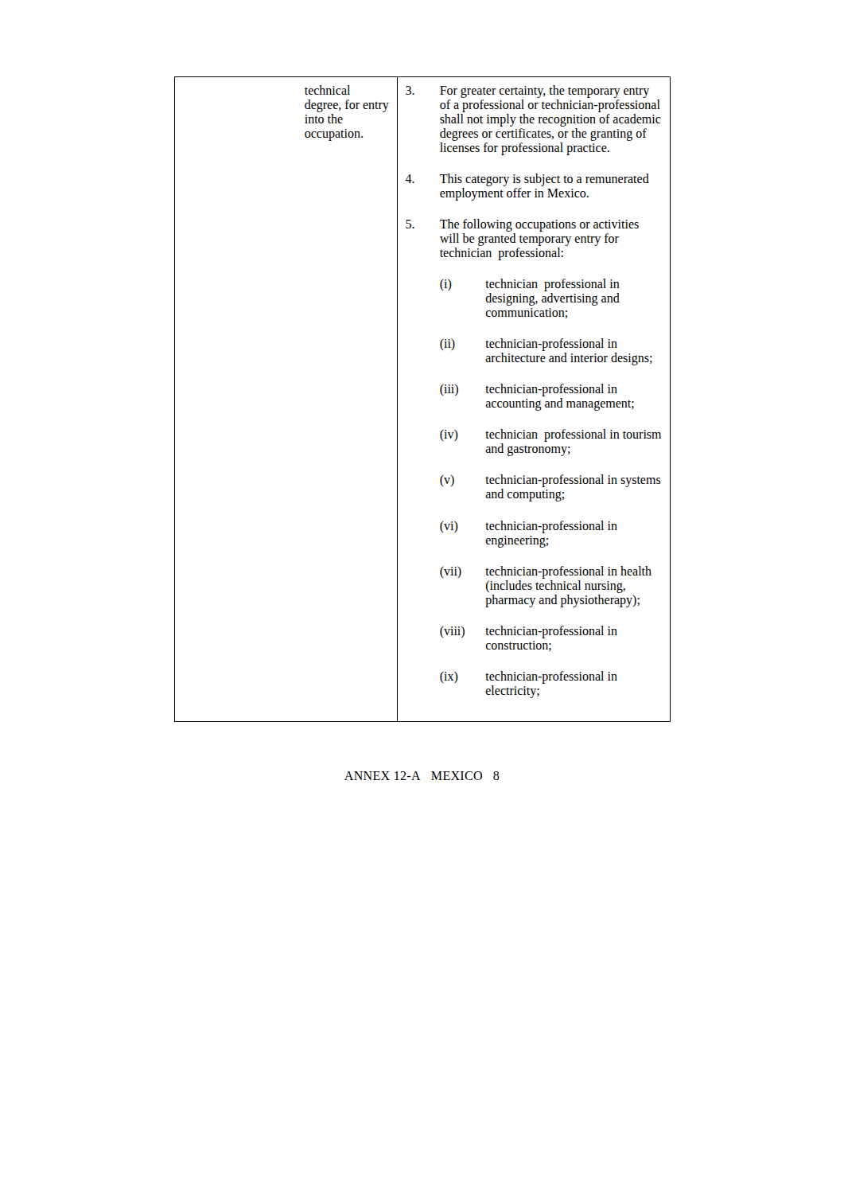| technical degree, for entry into the occupation. | 3. For greater certainty, the temporary entry of a professional or technician-professional shall not imply the recognition of academic degrees or certificates, or the granting of licenses for professional practice. 4. This category is subject to a remunerated employment offer in Mexico. 5. The following occupations or activities will be granted temporary entry for technician professional: (i) technician professional in designing, advertising and communication; (ii) technician-professional in architecture and interior designs; (iii) technician-professional in accounting and management; (iv) technician professional in tourism and gastronomy; (v) technician-professional in systems and computing; (vi) technician-professional in engineering; (vii) technician-professional in health (includes technical nursing, pharmacy and physiotherapy); (viii) technician-professional in construction; (ix) technician-professional in electricity; |
ANNEX 12-A MEXICO 8